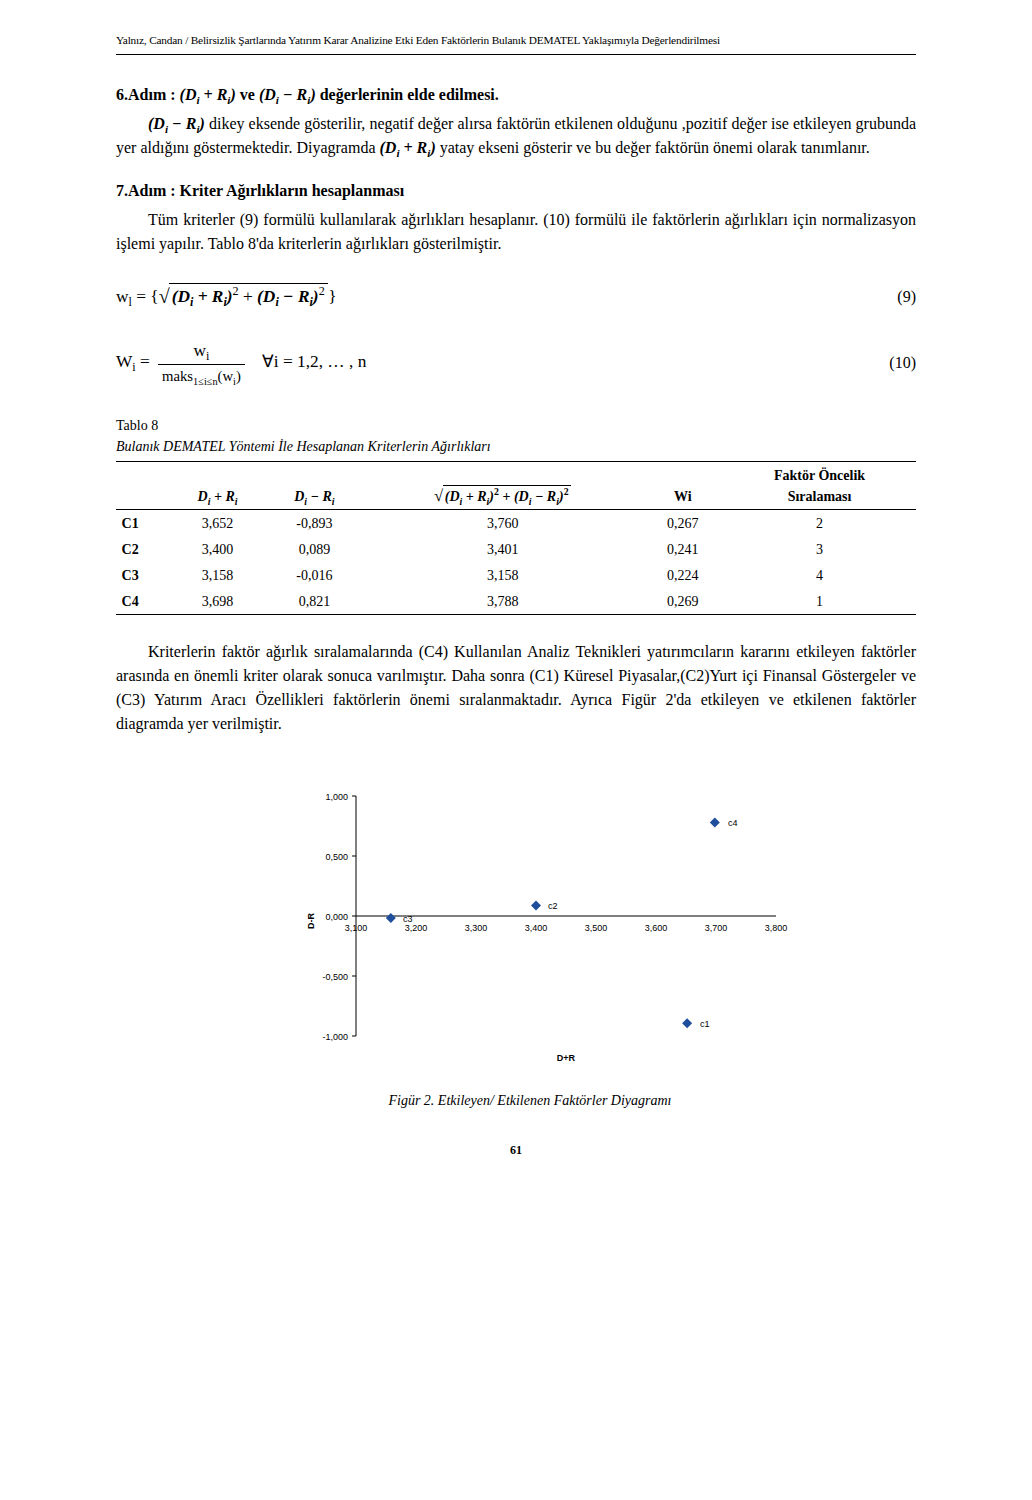Yalnız, Candan / Belirsizlik Şartlarında Yatırım Karar Analizine Etki Eden Faktörlerin Bulanık DEMATEL Yaklaşımıyla Değerlendirilmesi
6.Adım : (Di + Ri) ve (Di − Ri) değerlerinin elde edilmesi.
(Di − Ri) dikey eksende gösterilir, negatif değer alırsa faktörün etkilenen olduğunu ,pozitif değer ise etkileyen grubunda yer aldığını göstermektedir. Diyagramda (Di + Ri) yatay ekseni gösterir ve bu değer faktörün önemi olarak tanımlanır.
7.Adım : Kriter Ağırlıkların hesaplanması
Tüm kriterler (9) formülü kullanılarak ağırlıkları hesaplanır. (10) formülü ile faktörlerin ağırlıkları için normalizasyon işlemi yapılır. Tablo 8'da kriterlerin ağırlıkları gösterilmiştir.
wl = {(Di + Ri)2 + (Di − Ri)2}
(9)
Wi = wi maks1≤i≤n(wi) ∀i = 1,2, … , n
(10)
Tablo 8
Bulanık DEMATEL Yöntemi İle Hesaplanan Kriterlerin Ağırlıkları
| | D i + R i | D i − R i | (D i + R i ) 2 + (D i − R i ) 2 | Wi | Faktör Öncelik Sıralaması |
| --- | --- | --- | --- | --- | --- |
| C1 | 3,652 | -0,893 | 3,760 | 0,267 | 2 |
| C2 | 3,400 | 0,089 | 3,401 | 0,241 | 3 |
| C3 | 3,158 | -0,016 | 3,158 | 0,224 | 4 |
| C4 | 3,698 | 0,821 | 3,788 | 0,269 | 1 |
Kriterlerin faktör ağırlık sıralamalarında (C4) Kullanılan Analiz Teknikleri yatırımcıların kararını etkileyen faktörler arasında en önemli kriter olarak sonuca varılmıştır. Daha sonra (C1) Küresel Piyasalar,(C2)Yurt içi Finansal Göstergeler ve (C3) Yatırım Aracı Özellikleri faktörlerin önemi sıralanmaktadır. Ayrıca Figür 2'da etkileyen ve etkilenen faktörler diagramda yer verilmiştir.
1,000 0,500 0,000 -0,500 -1,000 D-R 3,100 3,200 3,300 3,400 3,500 3,600 3,700 3,800 D+R c4 c2 c3 c1
Figür 2. Etkileyen/ Etkilenen Faktörler Diyagramı
61